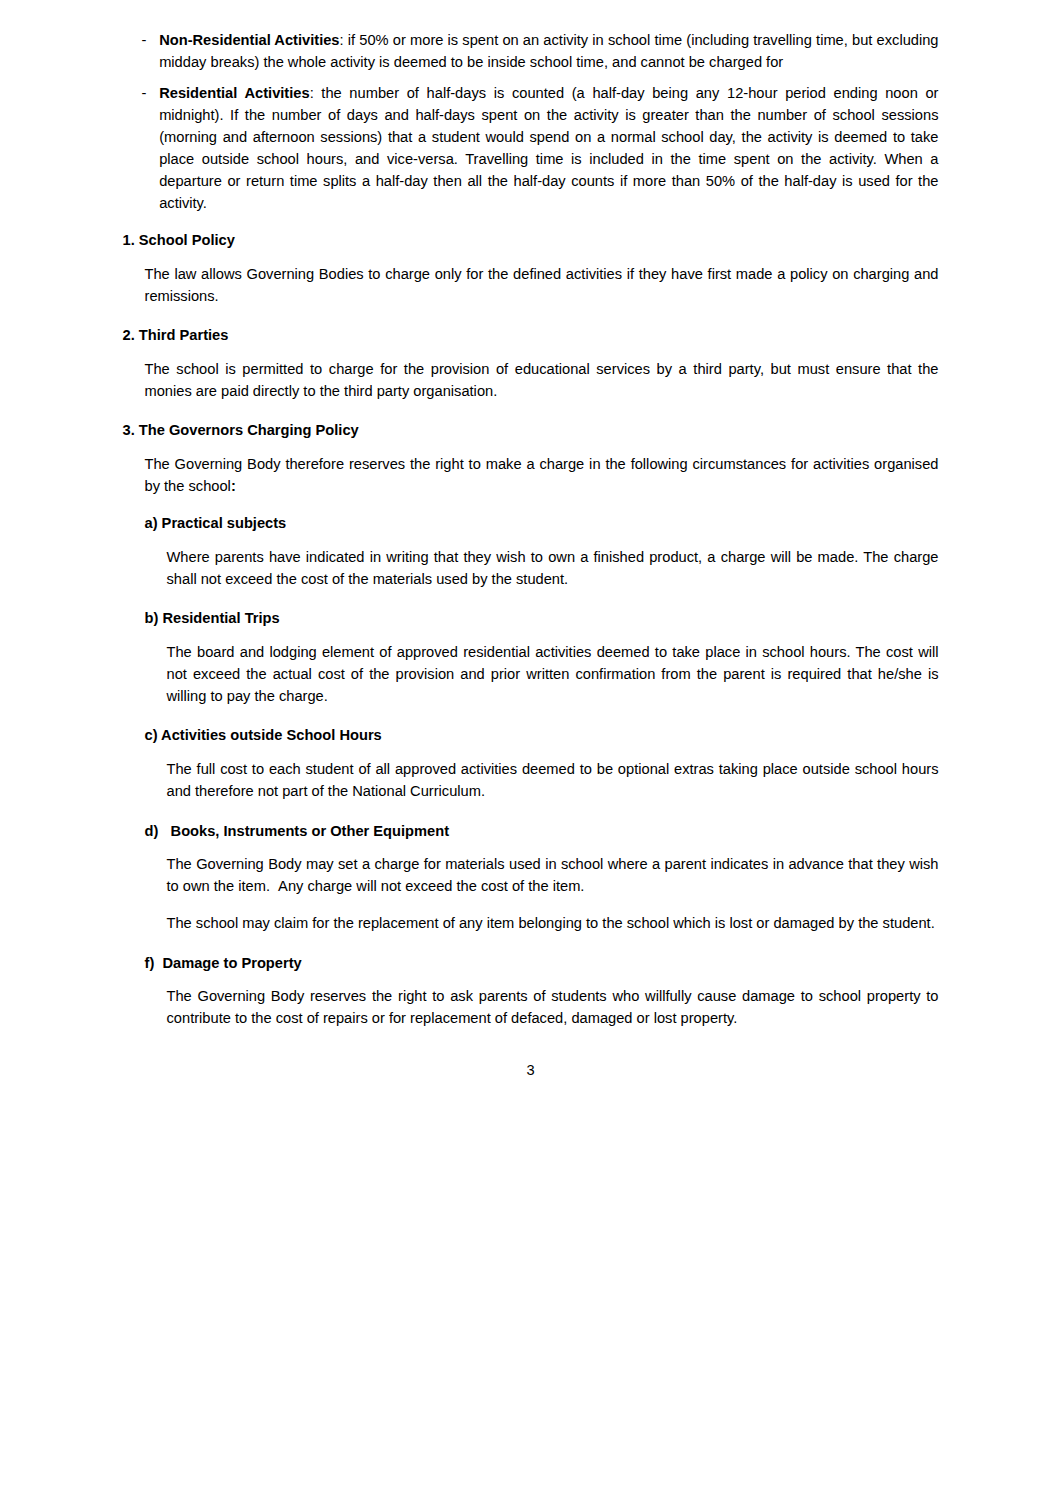Non-Residential Activities: if 50% or more is spent on an activity in school time (including travelling time, but excluding midday breaks) the whole activity is deemed to be inside school time, and cannot be charged for
Residential Activities: the number of half-days is counted (a half-day being any 12-hour period ending noon or midnight). If the number of days and half-days spent on the activity is greater than the number of school sessions (morning and afternoon sessions) that a student would spend on a normal school day, the activity is deemed to take place outside school hours, and vice-versa. Travelling time is included in the time spent on the activity. When a departure or return time splits a half-day then all the half-day counts if more than 50% of the half-day is used for the activity.
School Policy
The law allows Governing Bodies to charge only for the defined activities if they have first made a policy on charging and remissions.
Third Parties
The school is permitted to charge for the provision of educational services by a third party, but must ensure that the monies are paid directly to the third party organisation.
The Governors Charging Policy
The Governing Body therefore reserves the right to make a charge in the following circumstances for activities organised by the school:
a) Practical subjects
Where parents have indicated in writing that they wish to own a finished product, a charge will be made. The charge shall not exceed the cost of the materials used by the student.
b) Residential Trips
The board and lodging element of approved residential activities deemed to take place in school hours. The cost will not exceed the actual cost of the provision and prior written confirmation from the parent is required that he/she is willing to pay the charge.
c) Activities outside School Hours
The full cost to each student of all approved activities deemed to be optional extras taking place outside school hours and therefore not part of the National Curriculum.
d) Books, Instruments or Other Equipment
The Governing Body may set a charge for materials used in school where a parent indicates in advance that they wish to own the item. Any charge will not exceed the cost of the item.
The school may claim for the replacement of any item belonging to the school which is lost or damaged by the student.
f) Damage to Property
The Governing Body reserves the right to ask parents of students who willfully cause damage to school property to contribute to the cost of repairs or for replacement of defaced, damaged or lost property.
3